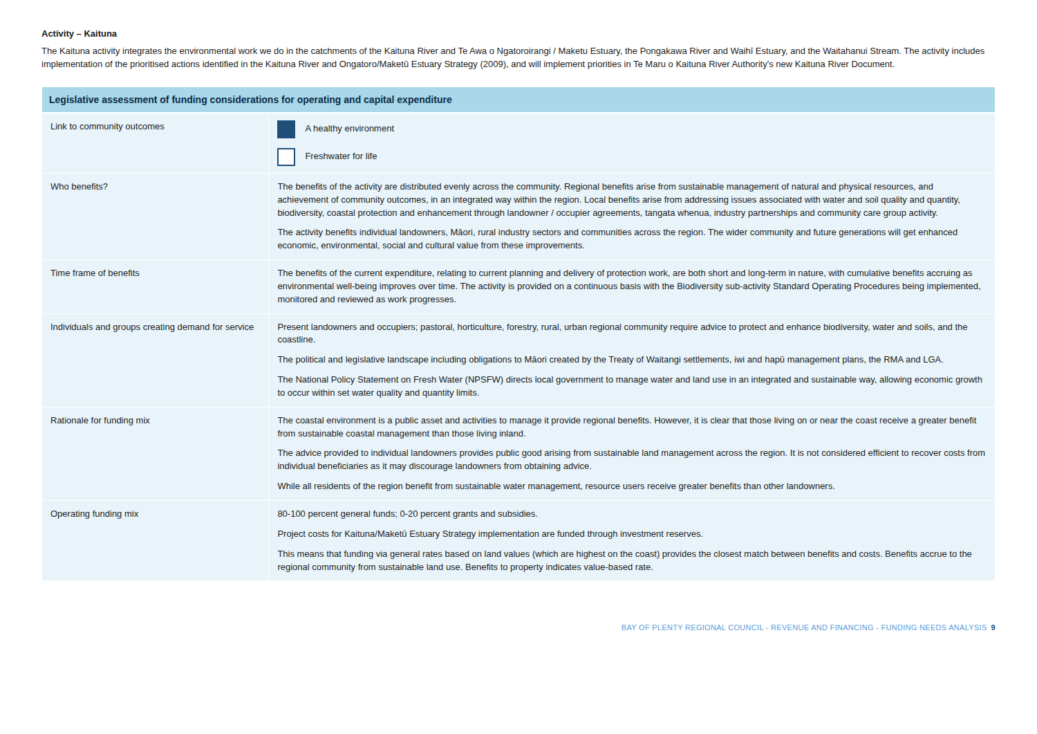Activity – Kaituna
The Kaituna activity integrates the environmental work we do in the catchments of the Kaituna River and Te Awa o Ngatoroirangi / Maketu Estuary, the Pongakawa River and Waihī Estuary, and the Waitahanui Stream. The activity includes implementation of the prioritised actions identified in the Kaituna River and Ongatoro/Maketū Estuary Strategy (2009), and will implement priorities in Te Maru o Kaituna River Authority's new Kaituna River Document.
Legislative assessment of funding considerations for operating and capital expenditure
| Link to community outcomes | A healthy environment Freshwater for life |
| Who benefits? | The benefits of the activity are distributed evenly across the community. Regional benefits arise from sustainable management of natural and physical resources, and achievement of community outcomes, in an integrated way within the region. Local benefits arise from addressing issues associated with water and soil quality and quantity, biodiversity, coastal protection and enhancement through landowner / occupier agreements, tangata whenua, industry partnerships and community care group activity. The activity benefits individual landowners, Māori, rural industry sectors and communities across the region. The wider community and future generations will get enhanced economic, environmental, social and cultural value from these improvements. |
| Time frame of benefits | The benefits of the current expenditure, relating to current planning and delivery of protection work, are both short and long-term in nature, with cumulative benefits accruing as environmental well-being improves over time. The activity is provided on a continuous basis with the Biodiversity sub-activity Standard Operating Procedures being implemented, monitored and reviewed as work progresses. |
| Individuals and groups creating demand for service | Present landowners and occupiers; pastoral, horticulture, forestry, rural, urban regional community require advice to protect and enhance biodiversity, water and soils, and the coastline. The political and legislative landscape including obligations to Māori created by the Treaty of Waitangi settlements, iwi and hapū management plans, the RMA and LGA. The National Policy Statement on Fresh Water (NPSFW) directs local government to manage water and land use in an integrated and sustainable way, allowing economic growth to occur within set water quality and quantity limits. |
| Rationale for funding mix | The coastal environment is a public asset and activities to manage it provide regional benefits. However, it is clear that those living on or near the coast receive a greater benefit from sustainable coastal management than those living inland. The advice provided to individual landowners provides public good arising from sustainable land management across the region. It is not considered efficient to recover costs from individual beneficiaries as it may discourage landowners from obtaining advice. While all residents of the region benefit from sustainable water management, resource users receive greater benefits than other landowners. |
| Operating funding mix | 80-100 percent general funds; 0-20 percent grants and subsidies. Project costs for Kaituna/Maketū Estuary Strategy implementation are funded through investment reserves. This means that funding via general rates based on land values (which are highest on the coast) provides the closest match between benefits and costs. Benefits accrue to the regional community from sustainable land use. Benefits to property indicates value-based rate. |
BAY OF PLENTY REGIONAL COUNCIL - REVENUE AND FINANCING - FUNDING NEEDS ANALYSIS9